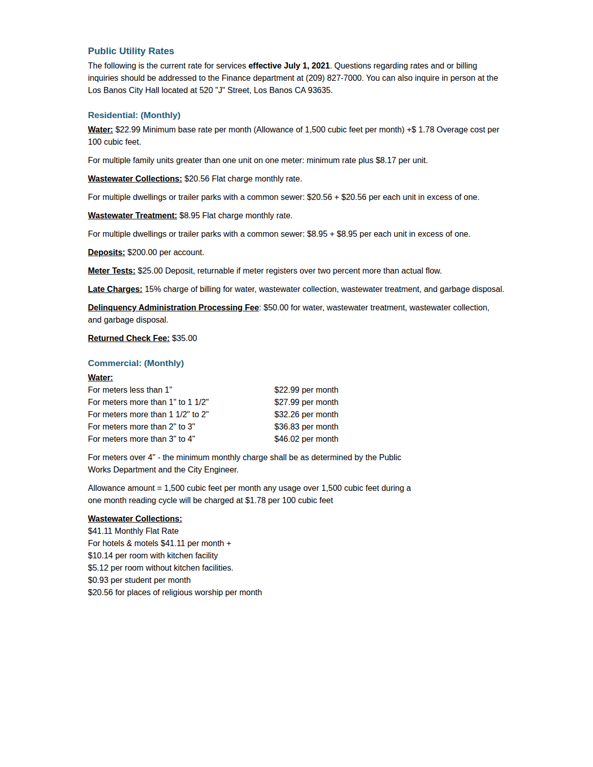Public Utility Rates
The following is the current rate for services effective July 1, 2021. Questions regarding rates and or billing inquiries should be addressed to the Finance department at (209) 827-7000. You can also inquire in person at the Los Banos City Hall located at 520 "J" Street, Los Banos CA 93635.
Residential: (Monthly)
Water: $22.99 Minimum base rate per month (Allowance of 1,500 cubic feet per month) +$ 1.78 Overage cost per 100 cubic feet.
For multiple family units greater than one unit on one meter: minimum rate plus $8.17 per unit.
Wastewater Collections: $20.56 Flat charge monthly rate.
For multiple dwellings or trailer parks with a common sewer: $20.56 + $20.56 per each unit in excess of one.
Wastewater Treatment: $8.95 Flat charge monthly rate.
For multiple dwellings or trailer parks with a common sewer: $8.95 + $8.95 per each unit in excess of one.
Deposits: $200.00 per account.
Meter Tests: $25.00 Deposit, returnable if meter registers over two percent more than actual flow.
Late Charges: 15% charge of billing for water, wastewater collection, wastewater treatment, and garbage disposal.
Delinquency Administration Processing Fee: $50.00 for water, wastewater treatment, wastewater collection, and garbage disposal.
Returned Check Fee: $35.00
Commercial: (Monthly)
Water:
| For meters less than 1" | $22.99 per month |
| For meters more than 1" to 1 1/2" | $27.99 per month |
| For meters more than 1 1/2" to 2" | $32.26 per month |
| For meters more than 2" to 3" | $36.83 per month |
| For meters more than 3" to 4" | $46.02 per month |
For meters over 4" - the minimum monthly charge shall be as determined by the Public
Works Department and the City Engineer.
Allowance amount = 1,500 cubic feet per month any usage over 1,500 cubic feet during a
one month reading cycle will be charged at $1.78 per 100 cubic feet
Wastewater Collections:
$41.11 Monthly Flat Rate
For hotels & motels $41.11 per month +
$10.14 per room with kitchen facility
$5.12 per room without kitchen facilities.
$0.93 per student per month
$20.56 for places of religious worship per month